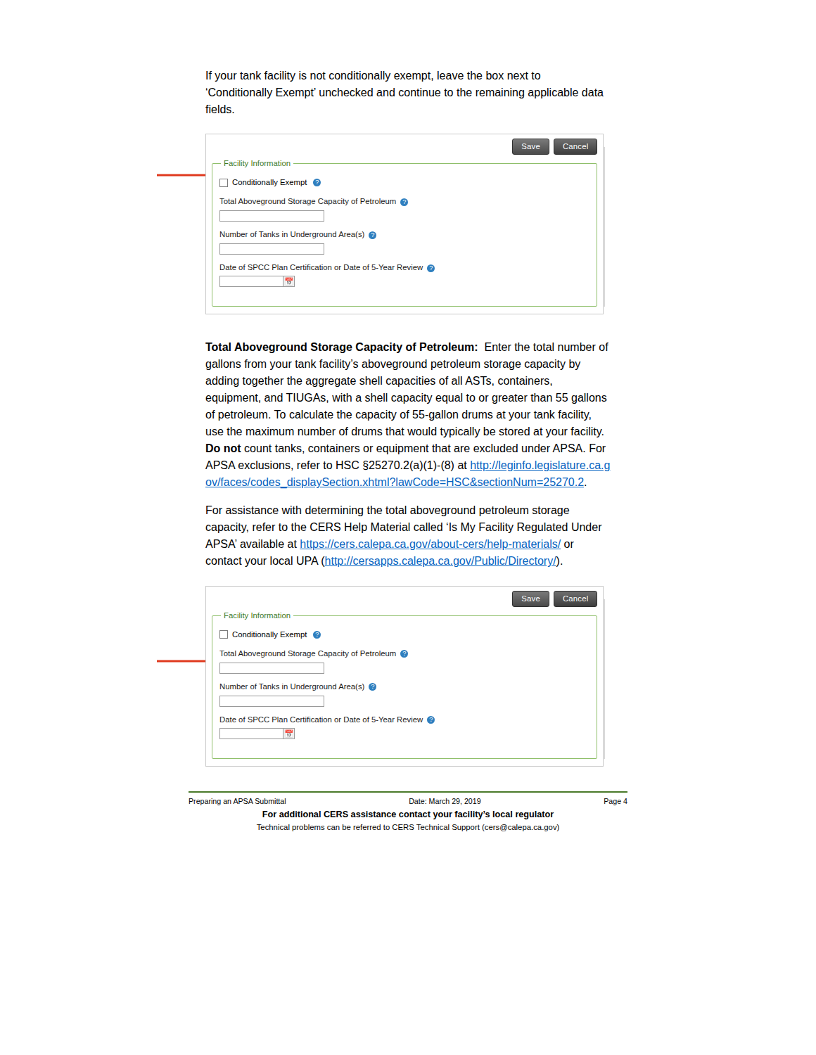If your tank facility is not conditionally exempt, leave the box next to ‘Conditionally Exempt’ unchecked and continue to the remaining applicable data fields.
Save Cancel
Facility Information
Conditionally Exempt?
Total Aboveground Storage Capacity of Petroleum ?
Number of Tanks in Underground Area(s) ?
Date of SPCC Plan Certification or Date of 5-Year Review ? 📅
Total Aboveground Storage Capacity of Petroleum: Enter the total number of gallons from your tank facility’s aboveground petroleum storage capacity by adding together the aggregate shell capacities of all ASTs, containers, equipment, and TIUGAs, with a shell capacity equal to or greater than 55 gallons of petroleum. To calculate the capacity of 55-gallon drums at your tank facility, use the maximum number of drums that would typically be stored at your facility. Do not count tanks, containers or equipment that are excluded under APSA. For APSA exclusions, refer to HSC §25270.2(a)(1)-(8) at http://leginfo.legislature.ca.gov/faces/codes_displaySection.xhtml?lawCode=HSC&sectionNum=25270.2.
For assistance with determining the total aboveground petroleum storage capacity, refer to the CERS Help Material called ‘Is My Facility Regulated Under APSA’ available at https://cers.calepa.ca.gov/about-cers/help-materials/ or contact your local UPA (http://cersapps.calepa.ca.gov/Public/Directory/).
Save Cancel
Facility Information
Conditionally Exempt?
Total Aboveground Storage Capacity of Petroleum ?
Number of Tanks in Underground Area(s) ?
Date of SPCC Plan Certification or Date of 5-Year Review ? 📅
Preparing an APSA Submittal Date: March 29, 2019 Page 4
For additional CERS assistance contact your facility’s local regulator
Technical problems can be referred to CERS Technical Support (cers@calepa.ca.gov)